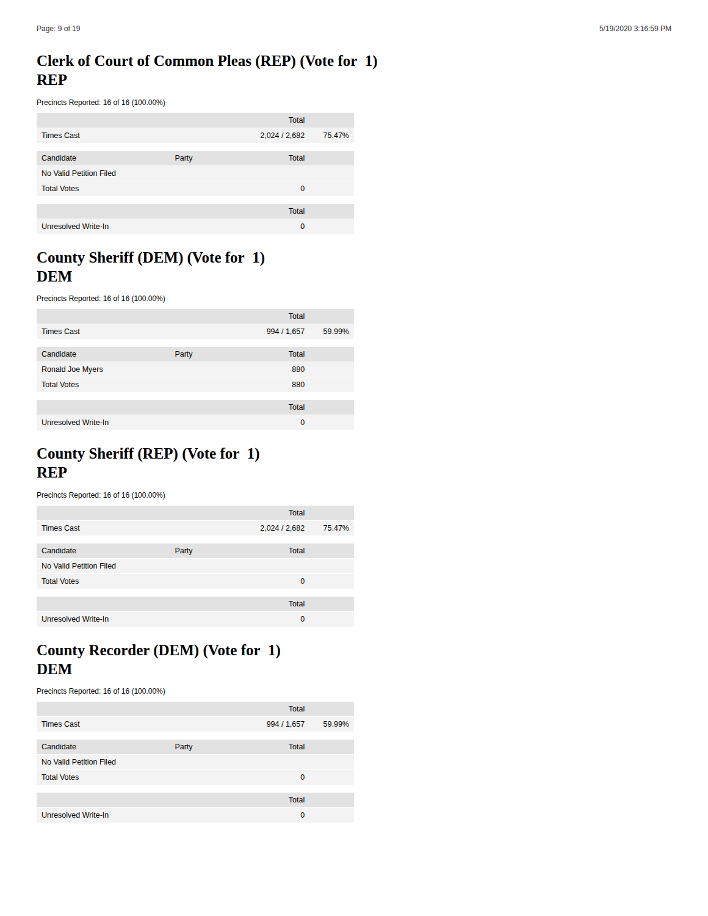Page: 9 of 19 5/19/2020 3:16:59 PM
Clerk of Court of Common Pleas (REP) (Vote for 1)
REP
Precincts Reported: 16 of 16 (100.00%)
| | | Total | |
| Times Cast | | 2,024 / 2,682 | 75.47% |
| Candidate | Party | Total | |
| No Valid Petition Filed | | | |
| Total Votes | | 0 | |
| | | Total | |
| Unresolved Write-In | | 0 | |
County Sheriff (DEM) (Vote for 1)
DEM
Precincts Reported: 16 of 16 (100.00%)
| | | Total | |
| Times Cast | | 994 / 1,657 | 59.99% |
| Candidate | Party | Total | |
| Ronald Joe Myers | | 880 | |
| Total Votes | | 880 | |
| | | Total | |
| Unresolved Write-In | | 0 | |
County Sheriff (REP) (Vote for 1)
REP
Precincts Reported: 16 of 16 (100.00%)
| | | Total | |
| Times Cast | | 2,024 / 2,682 | 75.47% |
| Candidate | Party | Total | |
| No Valid Petition Filed | | | |
| Total Votes | | 0 | |
| | | Total | |
| Unresolved Write-In | | 0 | |
County Recorder (DEM) (Vote for 1)
DEM
Precincts Reported: 16 of 16 (100.00%)
| | | Total | |
| Times Cast | | 994 / 1,657 | 59.99% |
| Candidate | Party | Total | |
| No Valid Petition Filed | | | |
| Total Votes | | 0 | |
| | | Total | |
| Unresolved Write-In | | 0 | |